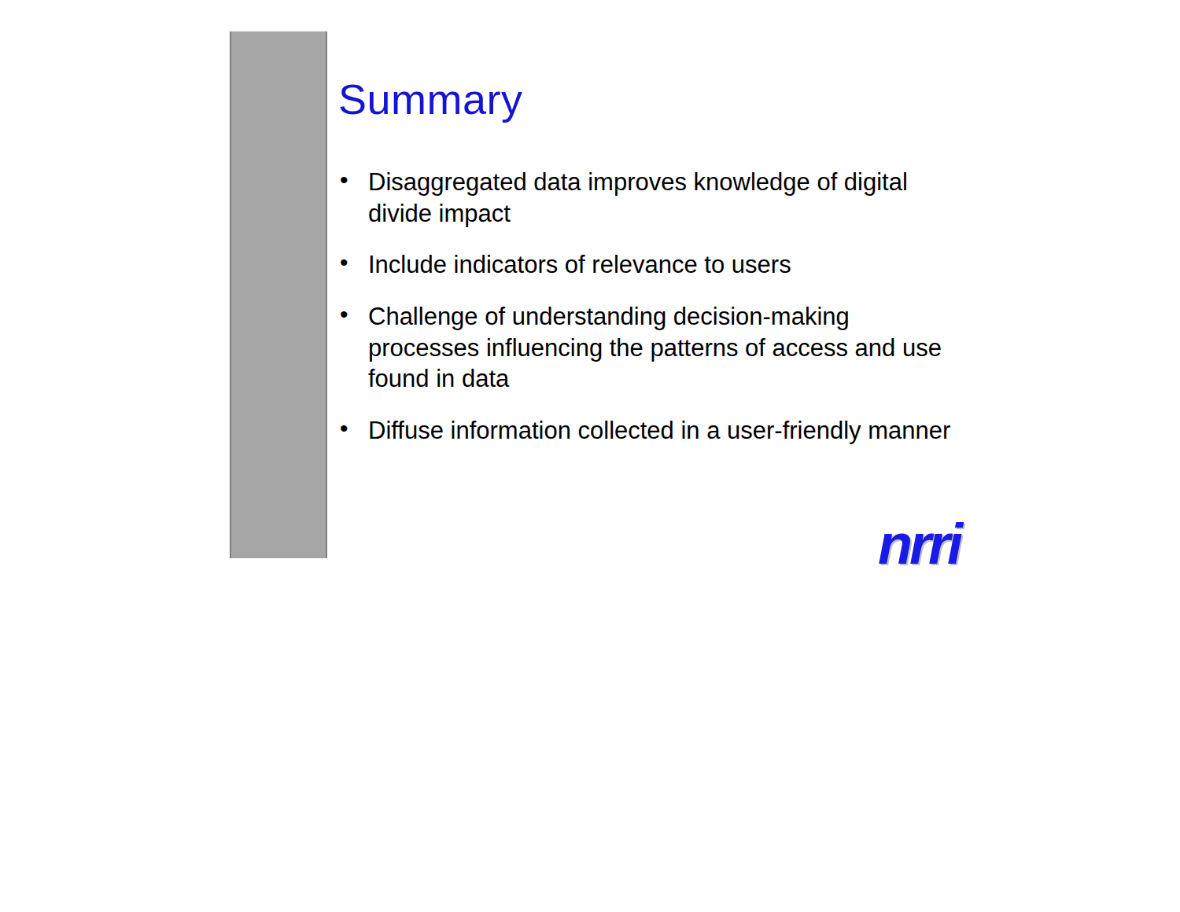Summary
Disaggregated data improves knowledge of digital divide impact
Include indicators of relevance to users
Challenge of understanding decision-making processes influencing the patterns of access and use found in data
Diffuse information collected in a user-friendly manner
nrri